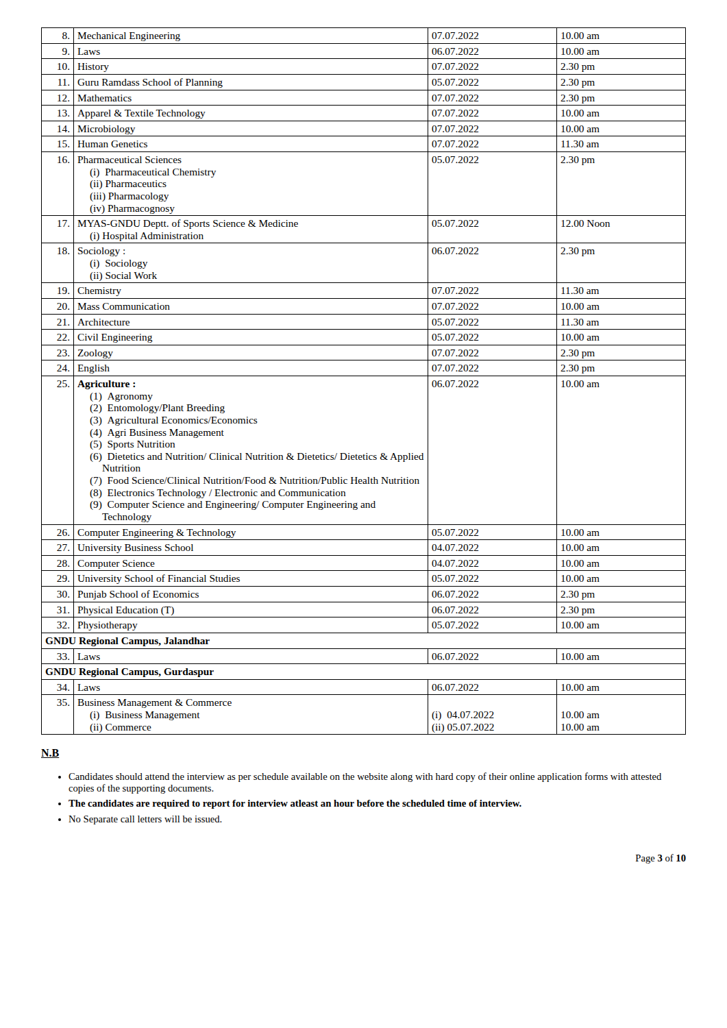| 8. | Mechanical Engineering | 07.07.2022 | 10.00 am |
| 9. | Laws | 06.07.2022 | 10.00 am |
| 10. | History | 07.07.2022 | 2.30 pm |
| 11. | Guru Ramdass School of Planning | 05.07.2022 | 2.30 pm |
| 12. | Mathematics | 07.07.2022 | 2.30 pm |
| 13. | Apparel & Textile Technology | 07.07.2022 | 10.00 am |
| 14. | Microbiology | 07.07.2022 | 10.00 am |
| 15. | Human Genetics | 07.07.2022 | 11.30 am |
| 16. | Pharmaceutical Sciences (i) Pharmaceutical Chemistry (ii) Pharmaceutics (iii) Pharmacology (iv) Pharmacognosy | 05.07.2022 | 2.30 pm |
| 17. | MYAS-GNDU Deptt. of Sports Science & Medicine (i) Hospital Administration | 05.07.2022 | 12.00 Noon |
| 18. | Sociology : (i) Sociology (ii) Social Work | 06.07.2022 | 2.30 pm |
| 19. | Chemistry | 07.07.2022 | 11.30 am |
| 20. | Mass Communication | 07.07.2022 | 10.00 am |
| 21. | Architecture | 05.07.2022 | 11.30 am |
| 22. | Civil Engineering | 05.07.2022 | 10.00 am |
| 23. | Zoology | 07.07.2022 | 2.30 pm |
| 24. | English | 07.07.2022 | 2.30 pm |
| 25. | Agriculture : (1) Agronomy (2) Entomology/Plant Breeding (3) Agricultural Economics/Economics (4) Agri Business Management (5) Sports Nutrition (6) Dietetics and Nutrition/ Clinical Nutrition & Dietetics/ Dietetics & Applied Nutrition (7) Food Science/Clinical Nutrition/Food & Nutrition/Public Health Nutrition (8) Electronics Technology / Electronic and Communication (9) Computer Science and Engineering/ Computer Engineering and Technology | 06.07.2022 | 10.00 am |
| 26. | Computer Engineering & Technology | 05.07.2022 | 10.00 am |
| 27. | University Business School | 04.07.2022 | 10.00 am |
| 28. | Computer Science | 04.07.2022 | 10.00 am |
| 29. | University School of Financial Studies | 05.07.2022 | 10.00 am |
| 30. | Punjab School of Economics | 06.07.2022 | 2.30 pm |
| 31. | Physical Education (T) | 06.07.2022 | 2.30 pm |
| 32. | Physiotherapy | 05.07.2022 | 10.00 am |
| GNDU Regional Campus, Jalandhar |
| 33. | Laws | 06.07.2022 | 10.00 am |
| GNDU Regional Campus, Gurdaspur |
| 34. | Laws | 06.07.2022 | 10.00 am |
| 35. | Business Management & Commerce (i) Business Management (ii) Commerce | (i) 04.07.2022 (ii) 05.07.2022 | 10.00 am 10.00 am |
N.B
Candidates should attend the interview as per schedule available on the website along with hard copy of their online application forms with attested copies of the supporting documents.
The candidates are required to report for interview atleast an hour before the scheduled time of interview.
No Separate call letters will be issued.
Page 3 of 10